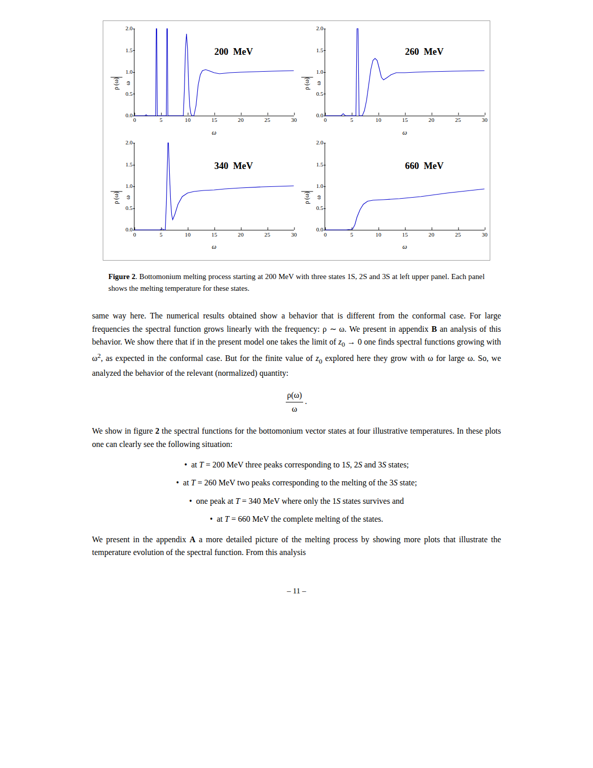ρ (ω) ω
0.0 0.5 1.0 1.5 2.0 0 5 10 15 20 25 30 200 MeV
ω
ρ (ω) ω
0.0 0.5 1.0 1.5 2.0 0 5 10 15 20 25 30 260 MeV
ω
ρ (ω) ω
0.0 0.5 1.0 1.5 2.0 0 5 10 15 20 25 30 340 MeV
ω
ρ (ω) ω
0.0 0.5 1.0 1.5 2.0 0 5 10 15 20 25 30 660 MeV
ω
Figure 2. Bottomonium melting process starting at 200 MeV with three states 1S, 2S and 3S at left upper panel. Each panel shows the melting temperature for these states.
same way here. The numerical results obtained show a behavior that is different from the conformal case. For large frequencies the spectral function grows linearly with the frequency: ρ ∼ ω. We present in appendix B an analysis of this behavior. We show there that if in the present model one takes the limit of z0 → 0 one finds spectral functions growing with ω2, as expected in the conformal case. But for the finite value of z0 explored here they grow with ω for large ω. So, we analyzed the behavior of the relevant (normalized) quantity:
ρ(ω) ω .
We show in figure 2 the spectral functions for the bottomonium vector states at four illustrative temperatures. In these plots one can clearly see the following situation:
at T = 200 MeV three peaks corresponding to 1S, 2S and 3S states;
at T = 260 MeV two peaks corresponding to the melting of the 3S state;
one peak at T = 340 MeV where only the 1S states survives and
at T = 660 MeV the complete melting of the states.
We present in the appendix A a more detailed picture of the melting process by showing more plots that illustrate the temperature evolution of the spectral function. From this analysis
– 11 –